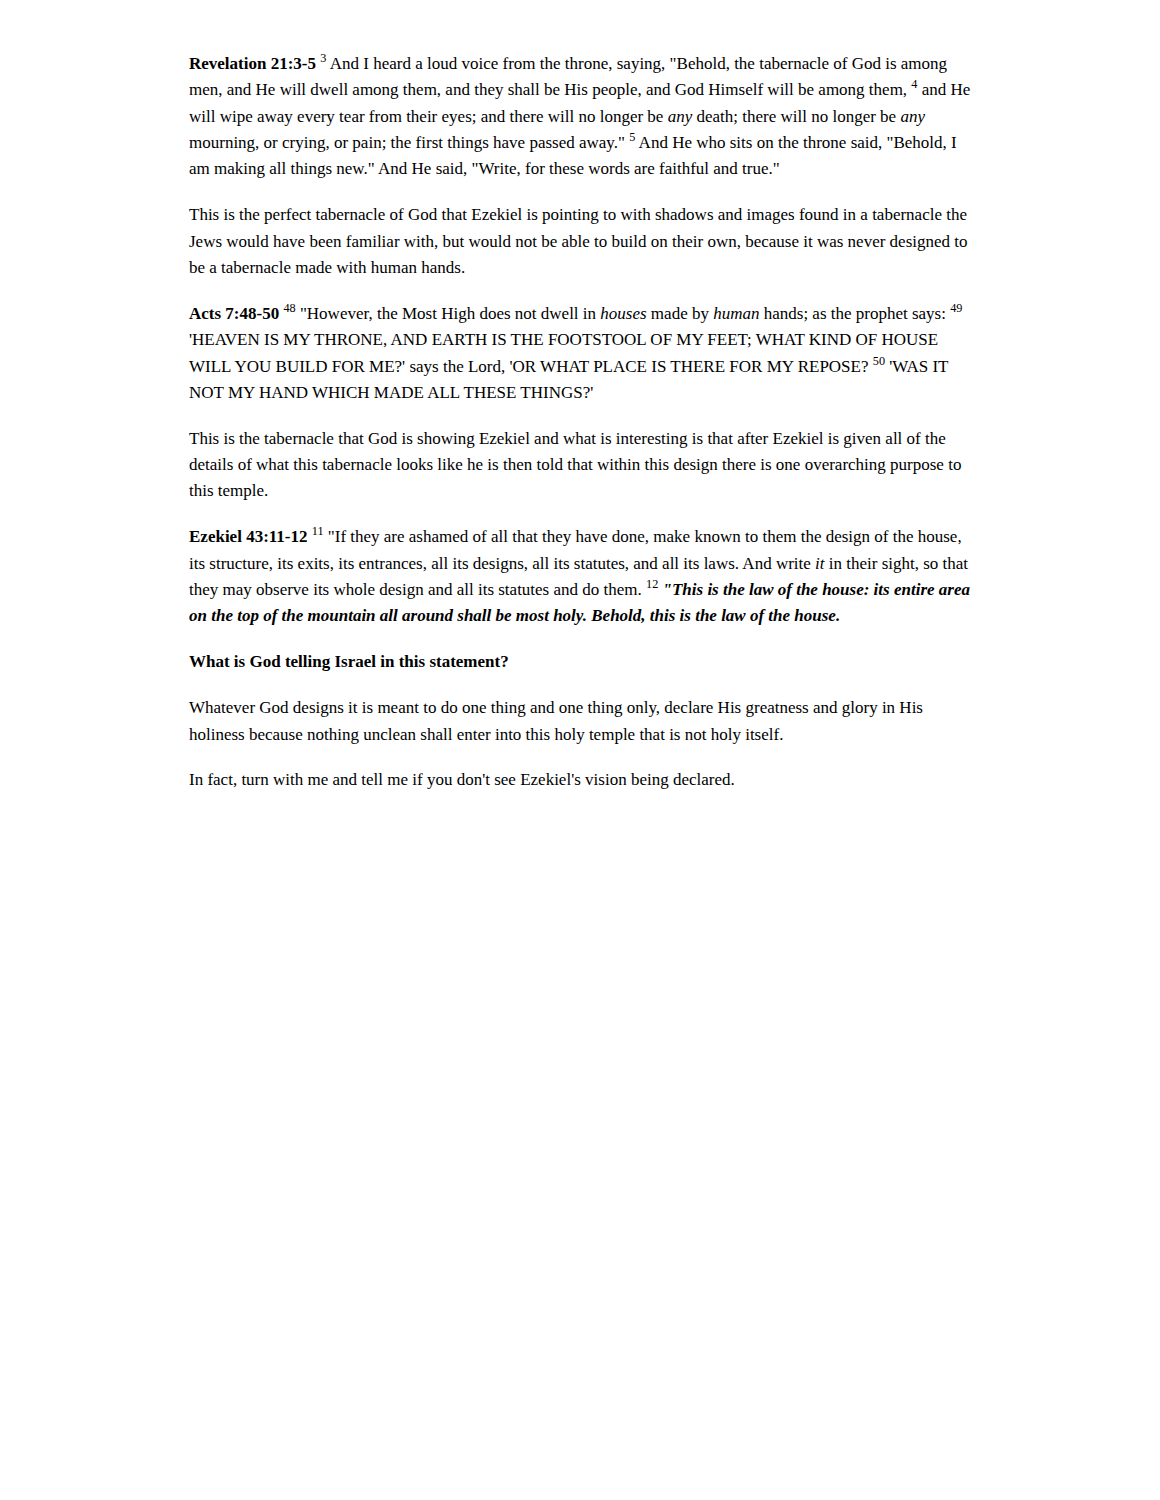Revelation 21:3-5 3 And I heard a loud voice from the throne, saying, "Behold, the tabernacle of God is among men, and He will dwell among them, and they shall be His people, and God Himself will be among them, 4 and He will wipe away every tear from their eyes; and there will no longer be any death; there will no longer be any mourning, or crying, or pain; the first things have passed away." 5 And He who sits on the throne said, "Behold, I am making all things new." And He said, "Write, for these words are faithful and true."
This is the perfect tabernacle of God that Ezekiel is pointing to with shadows and images found in a tabernacle the Jews would have been familiar with, but would not be able to build on their own, because it was never designed to be a tabernacle made with human hands.
Acts 7:48-50 48 "However, the Most High does not dwell in houses made by human hands; as the prophet says: 49 'HEAVEN IS MY THRONE, AND EARTH IS THE FOOTSTOOL OF MY FEET; WHAT KIND OF HOUSE WILL YOU BUILD FOR ME?' says the Lord, 'OR WHAT PLACE IS THERE FOR MY REPOSE? 50 'WAS IT NOT MY HAND WHICH MADE ALL THESE THINGS?'
This is the tabernacle that God is showing Ezekiel and what is interesting is that after Ezekiel is given all of the details of what this tabernacle looks like he is then told that within this design there is one overarching purpose to this temple.
Ezekiel 43:11-12 11 "If they are ashamed of all that they have done, make known to them the design of the house, its structure, its exits, its entrances, all its designs, all its statutes, and all its laws. And write it in their sight, so that they may observe its whole design and all its statutes and do them. 12 "This is the law of the house: its entire area on the top of the mountain all around shall be most holy. Behold, this is the law of the house.
What is God telling Israel in this statement?
Whatever God designs it is meant to do one thing and one thing only, declare His greatness and glory in His holiness because nothing unclean shall enter into this holy temple that is not holy itself.
In fact, turn with me and tell me if you don't see Ezekiel's vision being declared.